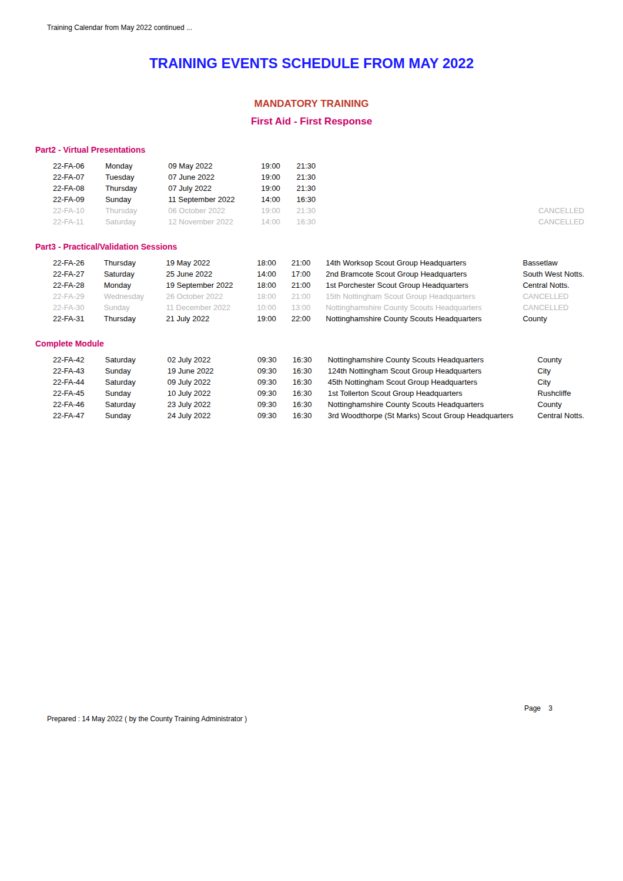Training Calendar from May 2022 continued ...
TRAINING EVENTS SCHEDULE FROM MAY 2022
MANDATORY TRAINING
First Aid - First Response
Part2 - Virtual Presentations
| 22-FA-06 | Monday | 09 May 2022 | 19:00 | 21:30 | | |
| 22-FA-07 | Tuesday | 07 June 2022 | 19:00 | 21:30 | | |
| 22-FA-08 | Thursday | 07 July 2022 | 19:00 | 21:30 | | |
| 22-FA-09 | Sunday | 11 September 2022 | 14:00 | 16:30 | | |
| 22-FA-10 | Thursday | 06 October 2022 | 19:00 | 21:30 | | CANCELLED |
| 22-FA-11 | Saturday | 12 November 2022 | 14:00 | 16:30 | | CANCELLED |
Part3 - Practical/Validation Sessions
| 22-FA-26 | Thursday | 19 May 2022 | 18:00 | 21:00 | 14th Worksop Scout Group Headquarters | Bassetlaw |
| 22-FA-27 | Saturday | 25 June 2022 | 14:00 | 17:00 | 2nd Bramcote Scout Group Headquarters | South West Notts. |
| 22-FA-28 | Monday | 19 September 2022 | 18:00 | 21:00 | 1st Porchester Scout Group Headquarters | Central Notts. |
| 22-FA-29 | Wednesday | 26 October 2022 | 18:00 | 21:00 | 15th Nottingham Scout Group Headquarters | CANCELLED |
| 22-FA-30 | Sunday | 11 December 2022 | 10:00 | 13:00 | Nottinghamshire County Scouts Headquarters | CANCELLED |
| 22-FA-31 | Thursday | 21 July 2022 | 19:00 | 22:00 | Nottinghamshire County Scouts Headquarters | County |
Complete Module
| 22-FA-42 | Saturday | 02 July 2022 | 09:30 | 16:30 | Nottinghamshire County Scouts Headquarters | County |
| 22-FA-43 | Sunday | 19 June 2022 | 09:30 | 16:30 | 124th Nottingham Scout Group Headquarters | City |
| 22-FA-44 | Saturday | 09 July 2022 | 09:30 | 16:30 | 45th Nottingham Scout Group Headquarters | City |
| 22-FA-45 | Sunday | 10 July 2022 | 09:30 | 16:30 | 1st Tollerton Scout Group Headquarters | Rushcliffe |
| 22-FA-46 | Saturday | 23 July 2022 | 09:30 | 16:30 | Nottinghamshire County Scouts Headquarters | County |
| 22-FA-47 | Sunday | 24 July 2022 | 09:30 | 16:30 | 3rd Woodthorpe (St Marks) Scout Group Headquarters | Central Notts. |
Prepared : 14 May 2022 ( by the County Training Administrator ) Page 3